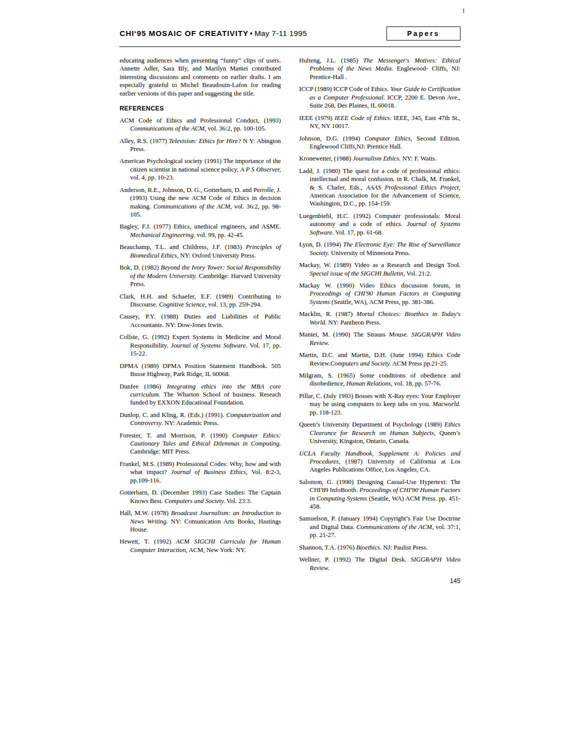CHI‘95 MOSAIC OF CREATIVITY•May 7-11 1995
Papers
educating audiences when presenting “funny” clips of users. Annette Adler, Sara Bly, and Marilyn Mantei contributed interesting discussions and comments on earlier drafts. I am especially grateful to Michel Beaudouin-Lafon for reading earlier versions of this paper and suggesting the title.
REFERENCES
ACM Code of Ethics and Professional Conduct, (1993) Communications of the ACM, vol. 36:2, pp. 100-105.
Alley, R.S. (1977) Television: Ethics for Hire? N Y: Abington Press.
American Psychological society (1991) The importance of the citizen scientist in national science policy, A P S Observer, vol. 4, pp. 10-23.
Anderson, R.E., Johnson, D. G., Gotterbarn, D. and Perrolle, J. (1993) Using the new ACM Code of Ethics in decision making. Communications of the ACM, vol. 36:2, pp. 98-105.
Bagley, F.J. (1977) Ethics, unethical engineers, and ASME. Mechanical Engineering. vol. 99, pp. 42-45.
Beauchamp, T.L. and Childress, J.F. (1983) Principles of Biomedical Ethics, NY: Oxford University Press.
Bok, D. (1982) Beyond the Ivory Tower: Social Responsibility of the Modern University. Cambridge: Harvard University Press.
Clark, H.H. and Schaefer, E.F. (1989) Contributing to Discourse. Cognitive Science, vol. 13, pp. 259-294.
Causey, P.Y. (1988) Duties and Liabilities of Public Accountants. NY: Dow-Jones Irwin.
Collste, G. (1992) Expert Systems in Medicine and Moral Responsibility. Journal of Systems Software. Vol. 17, pp. 15-22.
DPMA (1989) DPMA Position Statement Handbook. 505 Busse Highway, Park Ridge, IL 60068.
Dunfee (1986) Integrating ethics into the MBA core curriculum. The Wharton School of business. Reseach funded by EXXON Educational Foundation.
Dunlop, C. and Kling, R. (Eds.) (1991). Computerization and Controversy. NY: Academic Press.
Forester, T. and Morrison, P. (1990) Computer Ethics: Cautionary Tales and Ethical Dilemmas in Computing. Cambridge: MIT Press.
Frankel, M.S. (1989) Professional Codes: Why, how and with what impact? Journal of Business Ethics, Vol. 8:2-3, pp.109-116.
Gotterbarn, D. (December 1993) Case Studies: The Captain Knows Best. Computers and Society. Vol. 23:3.
Hall, M.W. (1978) Broadcast Journalism: an Introduction to News Writing. NY: Comunication Arts Books, Hastings House.
Hewett, T. (1992) ACM SIGCHI Curricula for Human Computer Interaction, ACM, New York: NY.
Hulteng, J.L. (1985) The Messenger's Motives: Ethical Problems of the News Media. Englewood- Cliffs, NJ: Prentice-Hall .
ICCP (1989) ICCP Code of Ethics. Your Guide to Certification as a Computer Professional. ICCP, 2200 E. Devon Ave., Suite 268, Des Plaines, IL 60018.
IEEE (1979) IEEE Code of Ethics. IEEE, 345, East 47th St., NY, NY 10017.
Johnson, D.G. (1994) Computer Ethics, Second Edition. Englewood Cliffs,NJ: Prentice Hall.
Kronewetter, (1988) Journalism Ethics. NY: F. Watts.
Ladd, J. (1980) The quest for a code of professional ethics: intellectual and moral confusion. in R. Chalk, M. Frankel, & S. Chafer, Eds., AAAS Professional Ethics Project, American Association for the Advancement of Science, Washington, D.C., pp. 154-159.
Luegenbiehl, H.C. (1992) Computer professionals: Moral autonomy and a code of ethics. Journal of Systems Software. Vol. 17, pp. 61-68.
Lyon, D. (1994) The Electronic Eye: The Rise of Surveillance Society. University of Minnesota Press.
Mackay, W. (1989) Video as a Research and Design Tool. Special issue of the SIGCHI Bulletin, Vol. 21:2.
Mackay W. (1990) Video Ethics discussion forum, in Proceedings of CHI'90 Human Factors in Computing Systems (Seattle, WA), ACM Press, pp. 381-386.
Macklin, R. (1987) Mortal Choices: Bioethics in Today's World. NY: Pantheon Press.
Mantei, M. (1990) The Strauss Mouse. SIGGRAPH Video Review.
Martin, D.C. and Martin, D.H. (June 1994) Ethics Code Review.Computers and Society. ACM Press pp.21-25.
Milgram, S. (1965) Some conditions of obedience and disobedience, Human Relations, vol. 18, pp. 57-76.
Pillar, C. (July 1993) Bosses with X-Ray eyes: Your Employer may be using computers to keep tabs on you. Macworld. pp. 118-123.
Queen’s University Department of Psychology (1989) Ethics Clearance for Research on Human Subjects, Queen’s University, Kingston, Ontario, Canada.
UCLA Faculty Handbook, Supplement A: Policies and Procedures, (1987) University of California at Los Angeles Publications Office, Los Angeles, CA.
Salomon, G. (1990) Designing Casual-Use Hypertext: The CHI'89 InfoBooth. Proceedings of CHI'90 Human Factors in Computing Systems (Seattle, WA) ACM Press. pp. 451-458.
Samuelson, P. (January 1994) Copyright’s Fair Use Doctrine and Digital Data. Communications of the ACM, vol. 37:1, pp. 21-27.
Shannon, T.A. (1976) Bioethics. NJ: Paulist Press.
Wellner, P. (1992) The Digital Desk. SIGGRAPH Video Review.
145